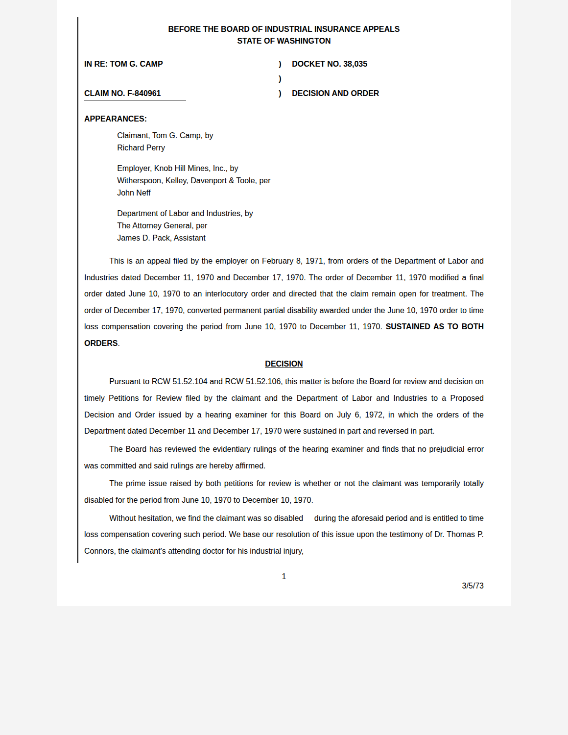BEFORE THE BOARD OF INDUSTRIAL INSURANCE APPEALS
STATE OF WASHINGTON
| IN RE: TOM G. CAMP | ) | DOCKET NO. 38,035 |
| | ) | |
| CLAIM NO. F-840961 | ) | DECISION AND ORDER |
APPEARANCES:
Claimant, Tom G. Camp, by
Richard Perry
Employer, Knob Hill Mines, Inc., by
Witherspoon, Kelley, Davenport & Toole, per
John Neff
Department of Labor and Industries, by
The Attorney General, per
James D. Pack, Assistant
This is an appeal filed by the employer on February 8, 1971, from orders of the Department of Labor and Industries dated December 11, 1970 and December 17, 1970. The order of December 11, 1970 modified a final order dated June 10, 1970 to an interlocutory order and directed that the claim remain open for treatment. The order of December 17, 1970, converted permanent partial disability awarded under the June 10, 1970 order to time loss compensation covering the period from June 10, 1970 to December 11, 1970. SUSTAINED AS TO BOTH ORDERS.
DECISION
Pursuant to RCW 51.52.104 and RCW 51.52.106, this matter is before the Board for review and decision on timely Petitions for Review filed by the claimant and the Department of Labor and Industries to a Proposed Decision and Order issued by a hearing examiner for this Board on July 6, 1972, in which the orders of the Department dated December 11 and December 17, 1970 were sustained in part and reversed in part.
The Board has reviewed the evidentiary rulings of the hearing examiner and finds that no prejudicial error was committed and said rulings are hereby affirmed.
The prime issue raised by both petitions for review is whether or not the claimant was temporarily totally disabled for the period from June 10, 1970 to December 10, 1970.
Without hesitation, we find the claimant was so disabled during the aforesaid period and is entitled to time loss compensation covering such period. We base our resolution of this issue upon the testimony of Dr. Thomas P. Connors, the claimant's attending doctor for his industrial injury,
1
3/5/73